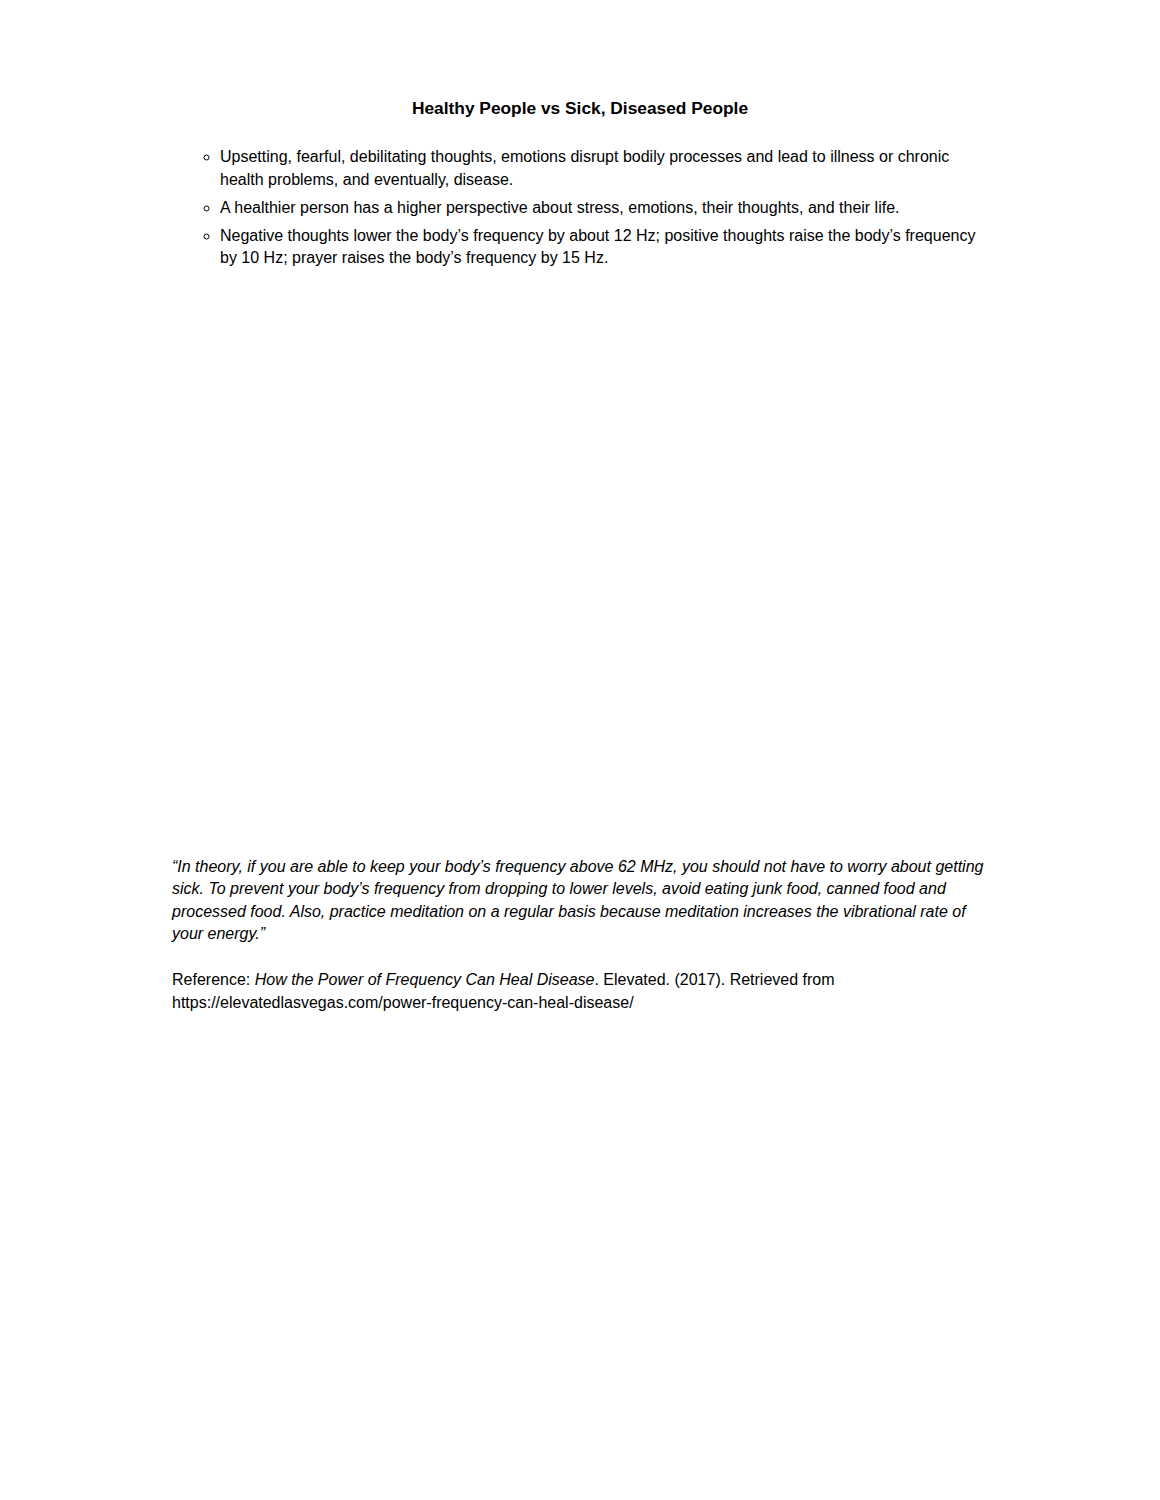Healthy People vs Sick, Diseased People
Upsetting, fearful, debilitating thoughts, emotions disrupt bodily processes and lead to illness or chronic health problems, and eventually, disease.
A healthier person has a higher perspective about stress, emotions, their thoughts, and their life.
Negative thoughts lower the body’s frequency by about 12 Hz; positive thoughts raise the body’s frequency by 10 Hz; prayer raises the body’s frequency by 15 Hz.
“In theory, if you are able to keep your body’s frequency above 62 MHz, you should not have to worry about getting sick. To prevent your body’s frequency from dropping to lower levels, avoid eating junk food, canned food and processed food. Also, practice meditation on a regular basis because meditation increases the vibrational rate of your energy.”
Reference: How the Power of Frequency Can Heal Disease. Elevated. (2017). Retrieved from https://elevatedlasvegas.com/power-frequency-can-heal-disease/